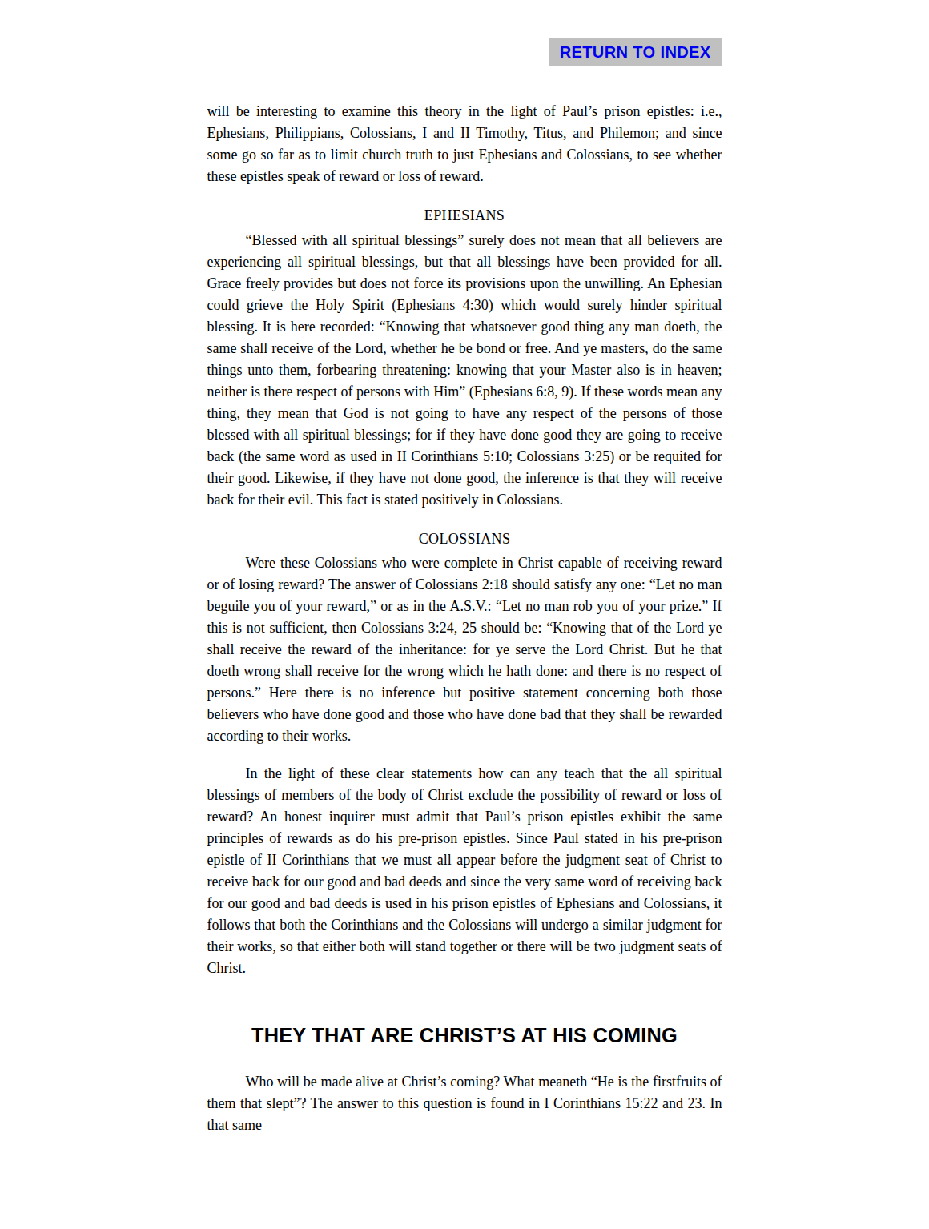RETURN TO INDEX
will be interesting to examine this theory in the light of Paul’s prison epistles: i.e., Ephesians, Philippians, Colossians, I and II Timothy, Titus, and Philemon; and since some go so far as to limit church truth to just Ephesians and Colossians, to see whether these epistles speak of reward or loss of reward.
EPHESIANS
“Blessed with all spiritual blessings” surely does not mean that all believers are experiencing all spiritual blessings, but that all blessings have been provided for all. Grace freely provides but does not force its provisions upon the unwilling. An Ephesian could grieve the Holy Spirit (Ephesians 4:30) which would surely hinder spiritual blessing. It is here recorded: “Knowing that whatsoever good thing any man doeth, the same shall receive of the Lord, whether he be bond or free. And ye masters, do the same things unto them, forbearing threatening: knowing that your Master also is in heaven; neither is there respect of persons with Him” (Ephesians 6:8, 9). If these words mean any thing, they mean that God is not going to have any respect of the persons of those blessed with all spiritual blessings; for if they have done good they are going to receive back (the same word as used in II Corinthians 5:10; Colossians 3:25) or be requited for their good. Likewise, if they have not done good, the inference is that they will receive back for their evil. This fact is stated positively in Colossians.
COLOSSIANS
Were these Colossians who were complete in Christ capable of receiving reward or of losing reward? The answer of Colossians 2:18 should satisfy any one: “Let no man beguile you of your reward,” or as in the A.S.V.: “Let no man rob you of your prize.” If this is not sufficient, then Colossians 3:24, 25 should be: “Knowing that of the Lord ye shall receive the reward of the inheritance: for ye serve the Lord Christ. But he that doeth wrong shall receive for the wrong which he hath done: and there is no respect of persons.” Here there is no inference but positive statement concerning both those believers who have done good and those who have done bad that they shall be rewarded according to their works.
In the light of these clear statements how can any teach that the all spiritual blessings of members of the body of Christ exclude the possibility of reward or loss of reward? An honest inquirer must admit that Paul’s prison epistles exhibit the same principles of rewards as do his pre-prison epistles. Since Paul stated in his pre-prison epistle of II Corinthians that we must all appear before the judgment seat of Christ to receive back for our good and bad deeds and since the very same word of receiving back for our good and bad deeds is used in his prison epistles of Ephesians and Colossians, it follows that both the Corinthians and the Colossians will undergo a similar judgment for their works, so that either both will stand together or there will be two judgment seats of Christ.
THEY THAT ARE CHRIST’S AT HIS COMING
Who will be made alive at Christ’s coming? What meaneth “He is the firstfruits of them that slept”? The answer to this question is found in I Corinthians 15:22 and 23. In that same